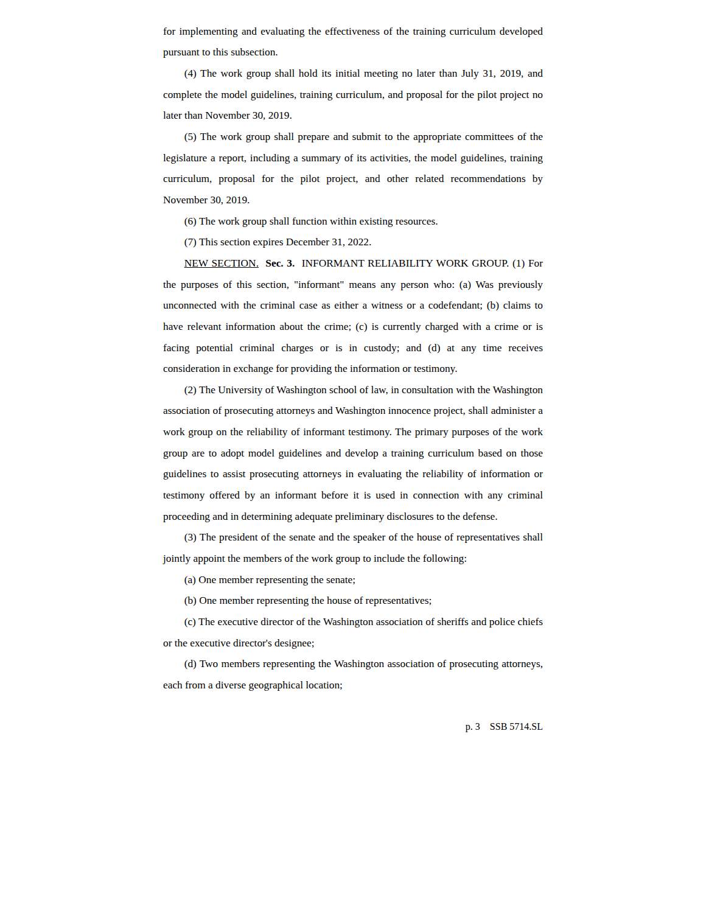for implementing and evaluating the effectiveness of the training curriculum developed pursuant to this subsection.
(4) The work group shall hold its initial meeting no later than July 31, 2019, and complete the model guidelines, training curriculum, and proposal for the pilot project no later than November 30, 2019.
(5) The work group shall prepare and submit to the appropriate committees of the legislature a report, including a summary of its activities, the model guidelines, training curriculum, proposal for the pilot project, and other related recommendations by November 30, 2019.
(6) The work group shall function within existing resources.
(7) This section expires December 31, 2022.
NEW SECTION. Sec. 3. INFORMANT RELIABILITY WORK GROUP. (1) For the purposes of this section, "informant" means any person who: (a) Was previously unconnected with the criminal case as either a witness or a codefendant; (b) claims to have relevant information about the crime; (c) is currently charged with a crime or is facing potential criminal charges or is in custody; and (d) at any time receives consideration in exchange for providing the information or testimony.
(2) The University of Washington school of law, in consultation with the Washington association of prosecuting attorneys and Washington innocence project, shall administer a work group on the reliability of informant testimony. The primary purposes of the work group are to adopt model guidelines and develop a training curriculum based on those guidelines to assist prosecuting attorneys in evaluating the reliability of information or testimony offered by an informant before it is used in connection with any criminal proceeding and in determining adequate preliminary disclosures to the defense.
(3) The president of the senate and the speaker of the house of representatives shall jointly appoint the members of the work group to include the following:
(a) One member representing the senate;
(b) One member representing the house of representatives;
(c) The executive director of the Washington association of sheriffs and police chiefs or the executive director's designee;
(d) Two members representing the Washington association of prosecuting attorneys, each from a diverse geographical location;
p. 3 SSB 5714.SL